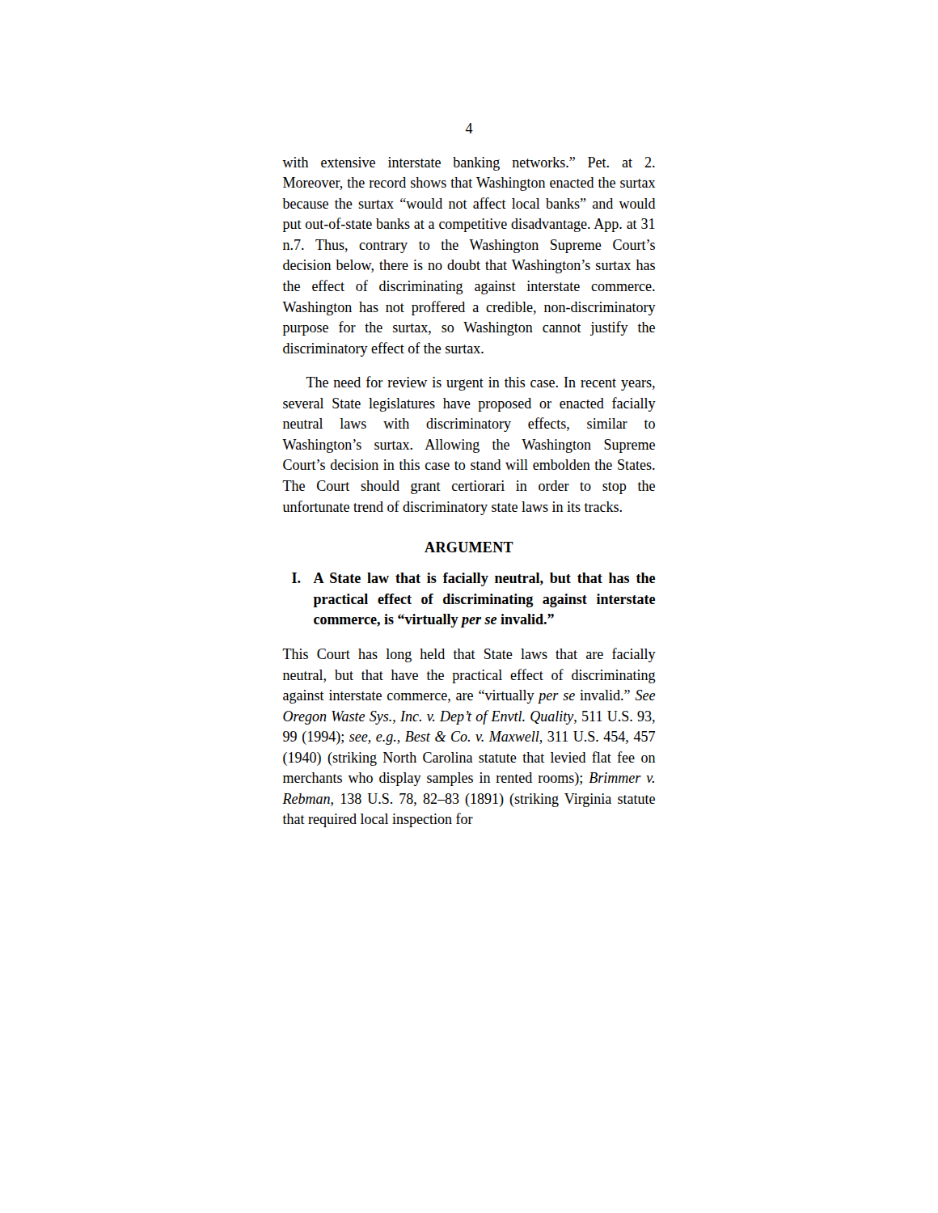4
with extensive interstate banking networks.” Pet. at 2. Moreover, the record shows that Washington enacted the surtax because the surtax “would not affect local banks” and would put out-of-state banks at a competitive disadvantage. App. at 31 n.7. Thus, contrary to the Washington Supreme Court’s decision below, there is no doubt that Washington’s surtax has the effect of discriminating against interstate commerce. Washington has not proffered a credible, non-discriminatory purpose for the surtax, so Washington cannot justify the discriminatory effect of the surtax.
The need for review is urgent in this case. In recent years, several State legislatures have proposed or enacted facially neutral laws with discriminatory effects, similar to Washington’s surtax. Allowing the Washington Supreme Court’s decision in this case to stand will embolden the States. The Court should grant certiorari in order to stop the unfortunate trend of discriminatory state laws in its tracks.
ARGUMENT
I.
A State law that is facially neutral, but that has the practical effect of discriminating against interstate commerce, is “virtually per se invalid.”
This Court has long held that State laws that are facially neutral, but that have the practical effect of discriminating against interstate commerce, are “virtually per se invalid.” See Oregon Waste Sys., Inc. v. Dep’t of Envtl. Quality, 511 U.S. 93, 99 (1994); see, e.g., Best & Co. v. Maxwell, 311 U.S. 454, 457 (1940) (striking North Carolina statute that levied flat fee on merchants who display samples in rented rooms); Brimmer v. Rebman, 138 U.S. 78, 82–83 (1891) (striking Virginia statute that required local inspection for